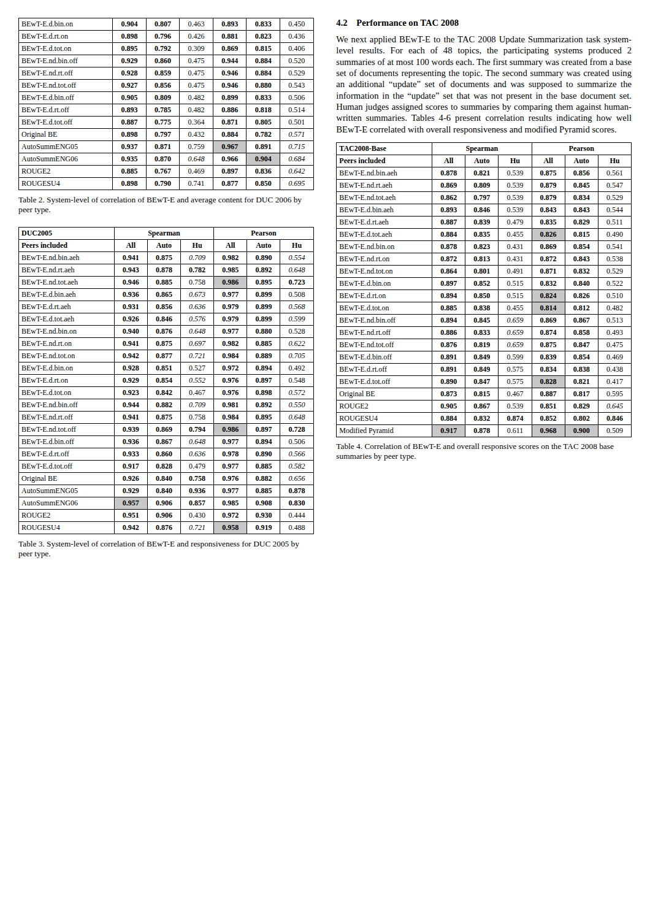| BEwT-E.d.bin.on | 0.904 | 0.807 | 0.463 | 0.893 | 0.833 | 0.450 |
| BEwT-E.d.rt.on | 0.898 | 0.796 | 0.426 | 0.881 | 0.823 | 0.436 |
| BEwT-E.d.tot.on | 0.895 | 0.792 | 0.309 | 0.869 | 0.815 | 0.406 |
| BEwT-E.nd.bin.off | 0.929 | 0.860 | 0.475 | 0.944 | 0.884 | 0.520 |
| BEwT-E.nd.rt.off | 0.928 | 0.859 | 0.475 | 0.946 | 0.884 | 0.529 |
| BEwT-E.nd.tot.off | 0.927 | 0.856 | 0.475 | 0.946 | 0.880 | 0.543 |
| BEwT-E.d.bin.off | 0.905 | 0.809 | 0.482 | 0.899 | 0.833 | 0.506 |
| BEwT-E.d.rt.off | 0.893 | 0.785 | 0.482 | 0.886 | 0.818 | 0.514 |
| BEwT-E.d.tot.off | 0.887 | 0.775 | 0.364 | 0.871 | 0.805 | 0.501 |
| Original BE | 0.898 | 0.797 | 0.432 | 0.884 | 0.782 | 0.571 |
| AutoSummENG05 | 0.937 | 0.871 | 0.759 | 0.967 | 0.891 | 0.715 |
| AutoSummENG06 | 0.935 | 0.870 | 0.648 | 0.966 | 0.904 | 0.684 |
| ROUGE2 | 0.885 | 0.767 | 0.469 | 0.897 | 0.836 | 0.642 |
| ROUGESU4 | 0.898 | 0.790 | 0.741 | 0.877 | 0.850 | 0.695 |
Table 2. System-level of correlation of BEwT-E and average content for DUC 2006 by peer type.
| DUC2005 | Spearman | Pearson |
| --- | --- | --- |
| Peers included | All | Auto | Hu | All | Auto | Hu |
| BEwT-E.nd.bin.aeh | 0.941 | 0.875 | 0.709 | 0.982 | 0.890 | 0.554 |
| BEwT-E.nd.rt.aeh | 0.943 | 0.878 | 0.782 | 0.985 | 0.892 | 0.648 |
| BEwT-E.nd.tot.aeh | 0.946 | 0.885 | 0.758 | 0.986 | 0.895 | 0.723 |
| BEwT-E.d.bin.aeh | 0.936 | 0.865 | 0.673 | 0.977 | 0.899 | 0.508 |
| BEwT-E.d.rt.aeh | 0.931 | 0.856 | 0.636 | 0.979 | 0.899 | 0.568 |
| BEwT-E.d.tot.aeh | 0.926 | 0.846 | 0.576 | 0.979 | 0.899 | 0.599 |
| BEwT-E.nd.bin.on | 0.940 | 0.876 | 0.648 | 0.977 | 0.880 | 0.528 |
| BEwT-E.nd.rt.on | 0.941 | 0.875 | 0.697 | 0.982 | 0.885 | 0.622 |
| BEwT-E.nd.tot.on | 0.942 | 0.877 | 0.721 | 0.984 | 0.889 | 0.705 |
| BEwT-E.d.bin.on | 0.928 | 0.851 | 0.527 | 0.972 | 0.894 | 0.492 |
| BEwT-E.d.rt.on | 0.929 | 0.854 | 0.552 | 0.976 | 0.897 | 0.548 |
| BEwT-E.d.tot.on | 0.923 | 0.842 | 0.467 | 0.976 | 0.898 | 0.572 |
| BEwT-E.nd.bin.off | 0.944 | 0.882 | 0.709 | 0.981 | 0.892 | 0.550 |
| BEwT-E.nd.rt.off | 0.941 | 0.875 | 0.758 | 0.984 | 0.895 | 0.648 |
| BEwT-E.nd.tot.off | 0.939 | 0.869 | 0.794 | 0.986 | 0.897 | 0.728 |
| BEwT-E.d.bin.off | 0.936 | 0.867 | 0.648 | 0.977 | 0.894 | 0.506 |
| BEwT-E.d.rt.off | 0.933 | 0.860 | 0.636 | 0.978 | 0.890 | 0.566 |
| BEwT-E.d.tot.off | 0.917 | 0.828 | 0.479 | 0.977 | 0.885 | 0.582 |
| Original BE | 0.926 | 0.840 | 0.758 | 0.976 | 0.882 | 0.656 |
| AutoSummENG05 | 0.929 | 0.840 | 0.936 | 0.977 | 0.885 | 0.878 |
| AutoSummENG06 | 0.957 | 0.906 | 0.857 | 0.985 | 0.908 | 0.830 |
| ROUGE2 | 0.951 | 0.906 | 0.430 | 0.972 | 0.930 | 0.444 |
| ROUGESU4 | 0.942 | 0.876 | 0.721 | 0.958 | 0.919 | 0.488 |
Table 3. System-level of correlation of BEwT-E and responsiveness for DUC 2005 by peer type.
4.2 Performance on TAC 2008
We next applied BEwT-E to the TAC 2008 Update Summarization task system-level results. For each of 48 topics, the participating systems produced 2 summaries of at most 100 words each. The first summary was created from a base set of documents representing the topic. The second summary was created using an additional “update” set of documents and was supposed to summarize the information in the “update” set that was not present in the base document set. Human judges assigned scores to summaries by comparing them against human-written summaries. Tables 4-6 present correlation results indicating how well BEwT-E correlated with overall responsiveness and modified Pyramid scores.
| TAC2008-Base | Spearman | Pearson |
| --- | --- | --- |
| Peers included | All | Auto | Hu | All | Auto | Hu |
| BEwT-E.nd.bin.aeh | 0.878 | 0.821 | 0.539 | 0.875 | 0.856 | 0.561 |
| BEwT-E.nd.rt.aeh | 0.869 | 0.809 | 0.539 | 0.879 | 0.845 | 0.547 |
| BEwT-E.nd.tot.aeh | 0.862 | 0.797 | 0.539 | 0.879 | 0.834 | 0.529 |
| BEwT-E.d.bin.aeh | 0.893 | 0.846 | 0.539 | 0.843 | 0.843 | 0.544 |
| BEwT-E.d.rt.aeh | 0.887 | 0.839 | 0.479 | 0.835 | 0.829 | 0.511 |
| BEwT-E.d.tot.aeh | 0.884 | 0.835 | 0.455 | 0.826 | 0.815 | 0.490 |
| BEwT-E.nd.bin.on | 0.878 | 0.823 | 0.431 | 0.869 | 0.854 | 0.541 |
| BEwT-E.nd.rt.on | 0.872 | 0.813 | 0.431 | 0.872 | 0.843 | 0.538 |
| BEwT-E.nd.tot.on | 0.864 | 0.801 | 0.491 | 0.871 | 0.832 | 0.529 |
| BEwT-E.d.bin.on | 0.897 | 0.852 | 0.515 | 0.832 | 0.840 | 0.522 |
| BEwT-E.d.rt.on | 0.894 | 0.850 | 0.515 | 0.824 | 0.826 | 0.510 |
| BEwT-E.d.tot.on | 0.885 | 0.838 | 0.455 | 0.814 | 0.812 | 0.482 |
| BEwT-E.nd.bin.off | 0.894 | 0.845 | 0.659 | 0.869 | 0.867 | 0.513 |
| BEwT-E.nd.rt.off | 0.886 | 0.833 | 0.659 | 0.874 | 0.858 | 0.493 |
| BEwT-E.nd.tot.off | 0.876 | 0.819 | 0.659 | 0.875 | 0.847 | 0.475 |
| BEwT-E.d.bin.off | 0.891 | 0.849 | 0.599 | 0.839 | 0.854 | 0.469 |
| BEwT-E.d.rt.off | 0.891 | 0.849 | 0.575 | 0.834 | 0.838 | 0.438 |
| BEwT-E.d.tot.off | 0.890 | 0.847 | 0.575 | 0.828 | 0.821 | 0.417 |
| Original BE | 0.873 | 0.815 | 0.467 | 0.887 | 0.817 | 0.595 |
| ROUGE2 | 0.905 | 0.867 | 0.539 | 0.851 | 0.829 | 0.645 |
| ROUGESU4 | 0.884 | 0.832 | 0.874 | 0.852 | 0.802 | 0.846 |
| Modified Pyramid | 0.917 | 0.878 | 0.611 | 0.968 | 0.900 | 0.509 |
Table 4. Correlation of BEwT-E and overall responsive scores on the TAC 2008 base summaries by peer type.